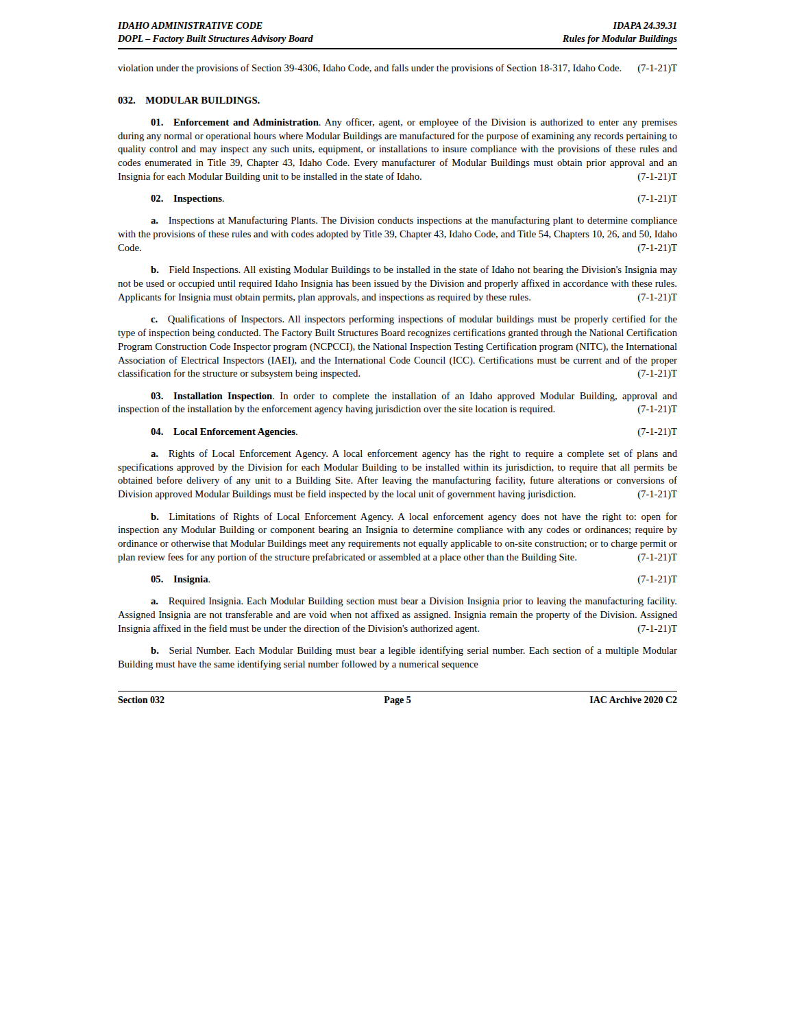IDAHO ADMINISTRATIVE CODE IDAPA 24.39.31
DOPL – Factory Built Structures Advisory Board Rules for Modular Buildings
violation under the provisions of Section 39-4306, Idaho Code, and falls under the provisions of Section 18-317, Idaho Code.(7-1-21)T
032. MODULAR BUILDINGS.
01. Enforcement and Administration. Any officer, agent, or employee of the Division is authorized to enter any premises during any normal or operational hours where Modular Buildings are manufactured for the purpose of examining any records pertaining to quality control and may inspect any such units, equipment, or installations to insure compliance with the provisions of these rules and codes enumerated in Title 39, Chapter 43, Idaho Code. Every manufacturer of Modular Buildings must obtain prior approval and an Insignia for each Modular Building unit to be installed in the state of Idaho.(7-1-21)T
02. Inspections.(7-1-21)T
a. Inspections at Manufacturing Plants. The Division conducts inspections at the manufacturing plant to determine compliance with the provisions of these rules and with codes adopted by Title 39, Chapter 43, Idaho Code, and Title 54, Chapters 10, 26, and 50, Idaho Code.(7-1-21)T
b. Field Inspections. All existing Modular Buildings to be installed in the state of Idaho not bearing the Division's Insignia may not be used or occupied until required Idaho Insignia has been issued by the Division and properly affixed in accordance with these rules. Applicants for Insignia must obtain permits, plan approvals, and inspections as required by these rules.(7-1-21)T
c. Qualifications of Inspectors. All inspectors performing inspections of modular buildings must be properly certified for the type of inspection being conducted. The Factory Built Structures Board recognizes certifications granted through the National Certification Program Construction Code Inspector program (NCPCCI), the National Inspection Testing Certification program (NITC), the International Association of Electrical Inspectors (IAEI), and the International Code Council (ICC). Certifications must be current and of the proper classification for the structure or subsystem being inspected.(7-1-21)T
03. Installation Inspection. In order to complete the installation of an Idaho approved Modular Building, approval and inspection of the installation by the enforcement agency having jurisdiction over the site location is required.(7-1-21)T
04. Local Enforcement Agencies.(7-1-21)T
a. Rights of Local Enforcement Agency. A local enforcement agency has the right to require a complete set of plans and specifications approved by the Division for each Modular Building to be installed within its jurisdiction, to require that all permits be obtained before delivery of any unit to a Building Site. After leaving the manufacturing facility, future alterations or conversions of Division approved Modular Buildings must be field inspected by the local unit of government having jurisdiction.(7-1-21)T
b. Limitations of Rights of Local Enforcement Agency. A local enforcement agency does not have the right to: open for inspection any Modular Building or component bearing an Insignia to determine compliance with any codes or ordinances; require by ordinance or otherwise that Modular Buildings meet any requirements not equally applicable to on-site construction; or to charge permit or plan review fees for any portion of the structure prefabricated or assembled at a place other than the Building Site.(7-1-21)T
05. Insignia.(7-1-21)T
a. Required Insignia. Each Modular Building section must bear a Division Insignia prior to leaving the manufacturing facility. Assigned Insignia are not transferable and are void when not affixed as assigned. Insignia remain the property of the Division. Assigned Insignia affixed in the field must be under the direction of the Division's authorized agent.(7-1-21)T
b. Serial Number. Each Modular Building must bear a legible identifying serial number. Each section of a multiple Modular Building must have the same identifying serial number followed by a numerical sequence
Section 032 Page 5 IAC Archive 2020 C2